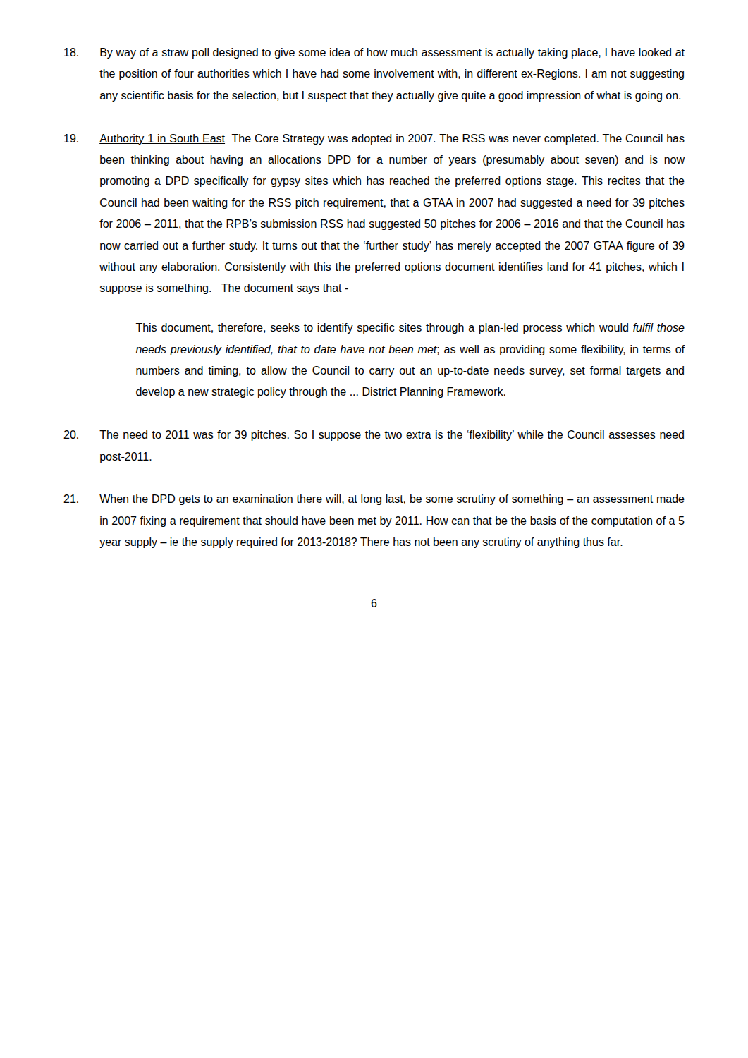18. By way of a straw poll designed to give some idea of how much assessment is actually taking place, I have looked at the position of four authorities which I have had some involvement with, in different ex-Regions. I am not suggesting any scientific basis for the selection, but I suspect that they actually give quite a good impression of what is going on.
19. Authority 1 in South East The Core Strategy was adopted in 2007. The RSS was never completed. The Council has been thinking about having an allocations DPD for a number of years (presumably about seven) and is now promoting a DPD specifically for gypsy sites which has reached the preferred options stage. This recites that the Council had been waiting for the RSS pitch requirement, that a GTAA in 2007 had suggested a need for 39 pitches for 2006 – 2011, that the RPB’s submission RSS had suggested 50 pitches for 2006 – 2016 and that the Council has now carried out a further study. It turns out that the ‘further study’ has merely accepted the 2007 GTAA figure of 39 without any elaboration. Consistently with this the preferred options document identifies land for 41 pitches, which I suppose is something. The document says that -
This document, therefore, seeks to identify specific sites through a plan-led process which would fulfil those needs previously identified, that to date have not been met; as well as providing some flexibility, in terms of numbers and timing, to allow the Council to carry out an up-to-date needs survey, set formal targets and develop a new strategic policy through the ... District Planning Framework.
20. The need to 2011 was for 39 pitches. So I suppose the two extra is the ‘flexibility’ while the Council assesses need post-2011.
21. When the DPD gets to an examination there will, at long last, be some scrutiny of something – an assessment made in 2007 fixing a requirement that should have been met by 2011. How can that be the basis of the computation of a 5 year supply – ie the supply required for 2013-2018? There has not been any scrutiny of anything thus far.
6